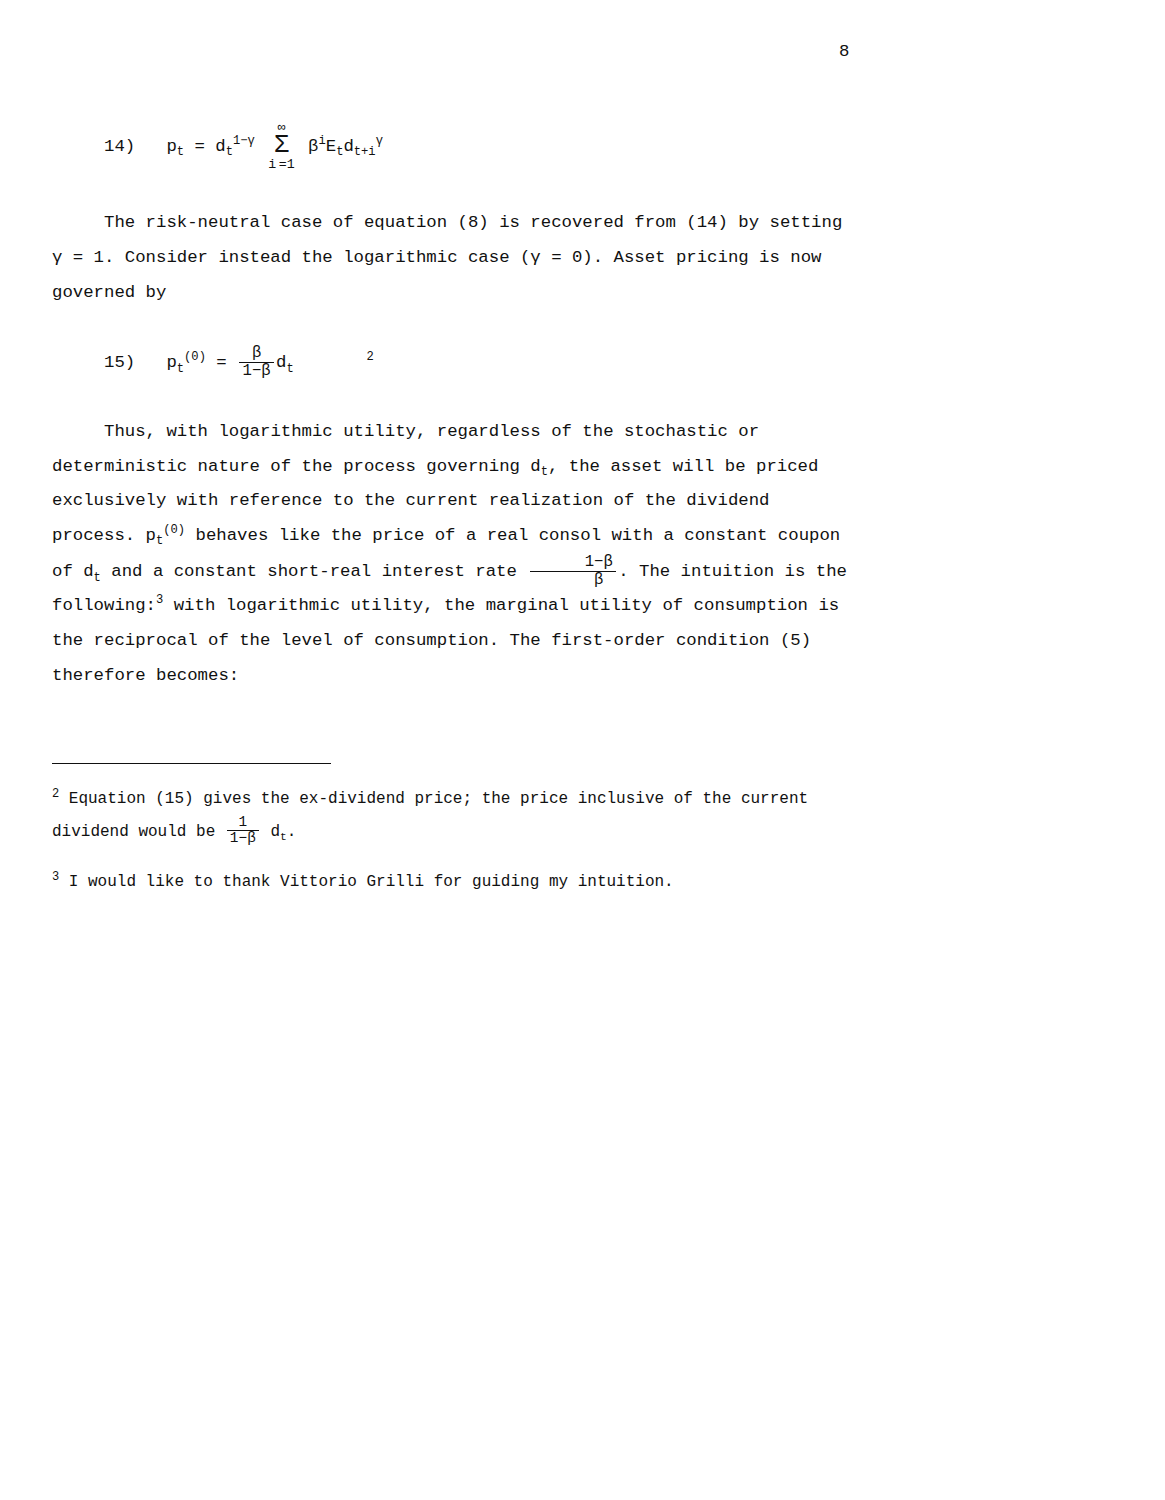8
14) pt = dt1−γ ∞ Σ i =1 βiEtdt+iγ
The risk-neutral case of equation (8) is recovered from (14) by setting γ = 1. Consider instead the logarithmic case (γ = 0). Asset pricing is now governed by
15) pt(0) = β 1−βdt 2
Thus, with logarithmic utility, regardless of the stochastic or deterministic nature of the process governing dt, the asset will be priced exclusively with reference to the current realization of the dividend process. pt(0) behaves like the price of a real consol with a constant coupon of dt and a constant short-real interest rate 1−β β. The intuition is the following:3 with logarithmic utility, the marginal utility of consumption is the reciprocal of the level of consumption. The first-order condition (5) therefore becomes:
2 Equation (15) gives the ex-dividend price; the price inclusive of the current dividend would be 11−β dt.
3 I would like to thank Vittorio Grilli for guiding my intuition.